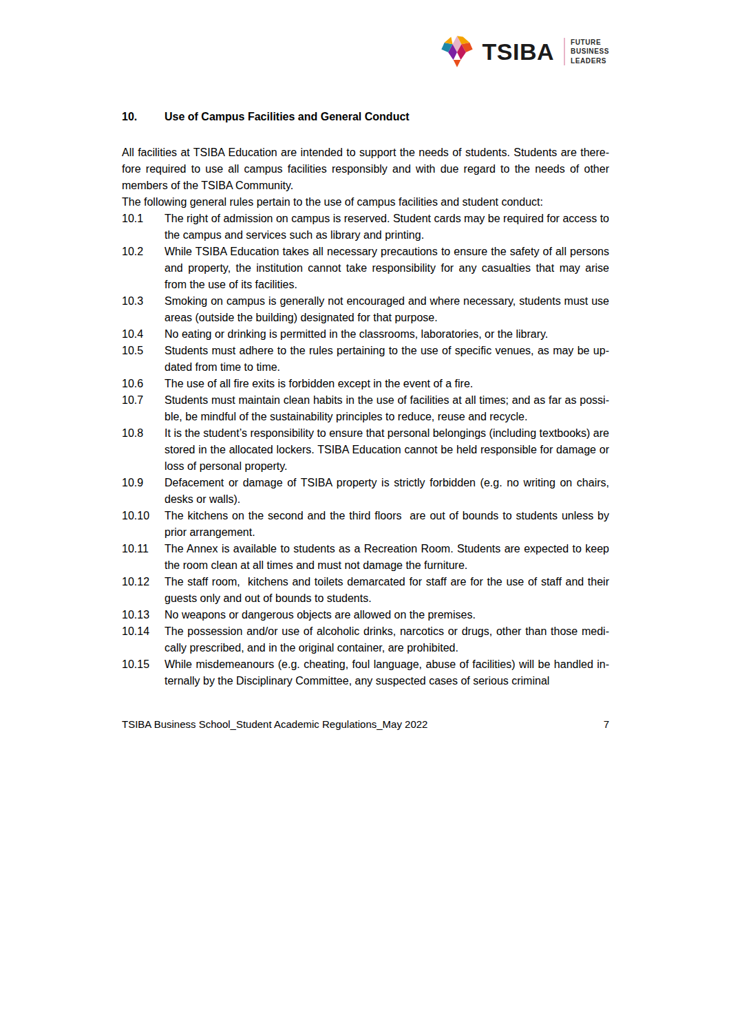TSIBA
Future
Business
Leaders
10. Use of Campus Facilities and General Conduct
All facilities at TSIBA Education are intended to support the needs of students. Students are therefore required to use all campus facilities responsibly and with due regard to the needs of other members of the TSIBA Community.
The following general rules pertain to the use of campus facilities and student conduct:
10.1 The right of admission on campus is reserved. Student cards may be required for access to the campus and services such as library and printing.
10.2 While TSIBA Education takes all necessary precautions to ensure the safety of all persons and property, the institution cannot take responsibility for any casualties that may arise from the use of its facilities.
10.3 Smoking on campus is generally not encouraged and where necessary, students must use areas (outside the building) designated for that purpose.
10.4 No eating or drinking is permitted in the classrooms, laboratories, or the library.
10.5 Students must adhere to the rules pertaining to the use of specific venues, as may be updated from time to time.
10.6 The use of all fire exits is forbidden except in the event of a fire.
10.7 Students must maintain clean habits in the use of facilities at all times; and as far as possible, be mindful of the sustainability principles to reduce, reuse and recycle.
10.8 It is the student’s responsibility to ensure that personal belongings (including textbooks) are stored in the allocated lockers. TSIBA Education cannot be held responsible for damage or loss of personal property.
10.9 Defacement or damage of TSIBA property is strictly forbidden (e.g. no writing on chairs, desks or walls).
10.10 The kitchens on the second and the third floors are out of bounds to students unless by prior arrangement.
10.11 The Annex is available to students as a Recreation Room. Students are expected to keep the room clean at all times and must not damage the furniture.
10.12 The staff room, kitchens and toilets demarcated for staff are for the use of staff and their guests only and out of bounds to students.
10.13 No weapons or dangerous objects are allowed on the premises.
10.14 The possession and/or use of alcoholic drinks, narcotics or drugs, other than those medically prescribed, and in the original container, are prohibited.
10.15 While misdemeanours (e.g. cheating, foul language, abuse of facilities) will be handled internally by the Disciplinary Committee, any suspected cases of serious criminal
TSIBA Business School_Student Academic Regulations_May 2022 7